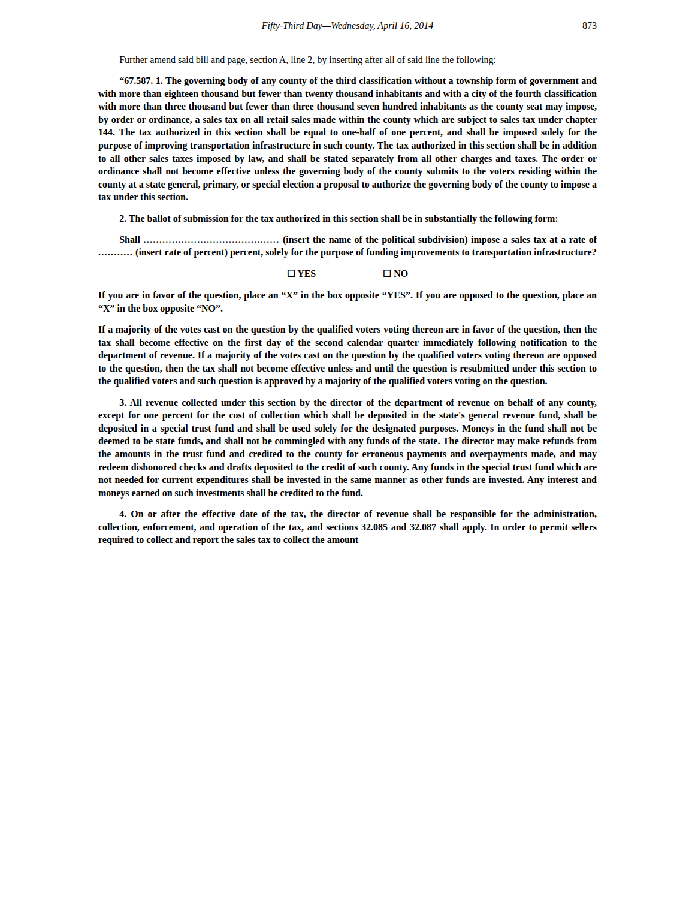Fifty-Third Day—Wednesday, April 16, 2014 873
Further amend said bill and page, section A, line 2, by inserting after all of said line the following:
“67.587. 1. The governing body of any county of the third classification without a township form of government and with more than eighteen thousand but fewer than twenty thousand inhabitants and with a city of the fourth classification with more than three thousand but fewer than three thousand seven hundred inhabitants as the county seat may impose, by order or ordinance, a sales tax on all retail sales made within the county which are subject to sales tax under chapter 144. The tax authorized in this section shall be equal to one-half of one percent, and shall be imposed solely for the purpose of improving transportation infrastructure in such county. The tax authorized in this section shall be in addition to all other sales taxes imposed by law, and shall be stated separately from all other charges and taxes. The order or ordinance shall not become effective unless the governing body of the county submits to the voters residing within the county at a state general, primary, or special election a proposal to authorize the governing body of the county to impose a tax under this section.
2. The ballot of submission for the tax authorized in this section shall be in substantially the following form:
Shall ........................................... (insert the name of the political subdivision) impose a sales tax at a rate of ........... (insert rate of percent) percent, solely for the purpose of funding improvements to transportation infrastructure?
☐ YES ☐ NO
If you are in favor of the question, place an “X” in the box opposite “YES”. If you are opposed to the question, place an “X” in the box opposite “NO”.
If a majority of the votes cast on the question by the qualified voters voting thereon are in favor of the question, then the tax shall become effective on the first day of the second calendar quarter immediately following notification to the department of revenue. If a majority of the votes cast on the question by the qualified voters voting thereon are opposed to the question, then the tax shall not become effective unless and until the question is resubmitted under this section to the qualified voters and such question is approved by a majority of the qualified voters voting on the question.
3. All revenue collected under this section by the director of the department of revenue on behalf of any county, except for one percent for the cost of collection which shall be deposited in the state's general revenue fund, shall be deposited in a special trust fund and shall be used solely for the designated purposes. Moneys in the fund shall not be deemed to be state funds, and shall not be commingled with any funds of the state. The director may make refunds from the amounts in the trust fund and credited to the county for erroneous payments and overpayments made, and may redeem dishonored checks and drafts deposited to the credit of such county. Any funds in the special trust fund which are not needed for current expenditures shall be invested in the same manner as other funds are invested. Any interest and moneys earned on such investments shall be credited to the fund.
4. On or after the effective date of the tax, the director of revenue shall be responsible for the administration, collection, enforcement, and operation of the tax, and sections 32.085 and 32.087 shall apply. In order to permit sellers required to collect and report the sales tax to collect the amount